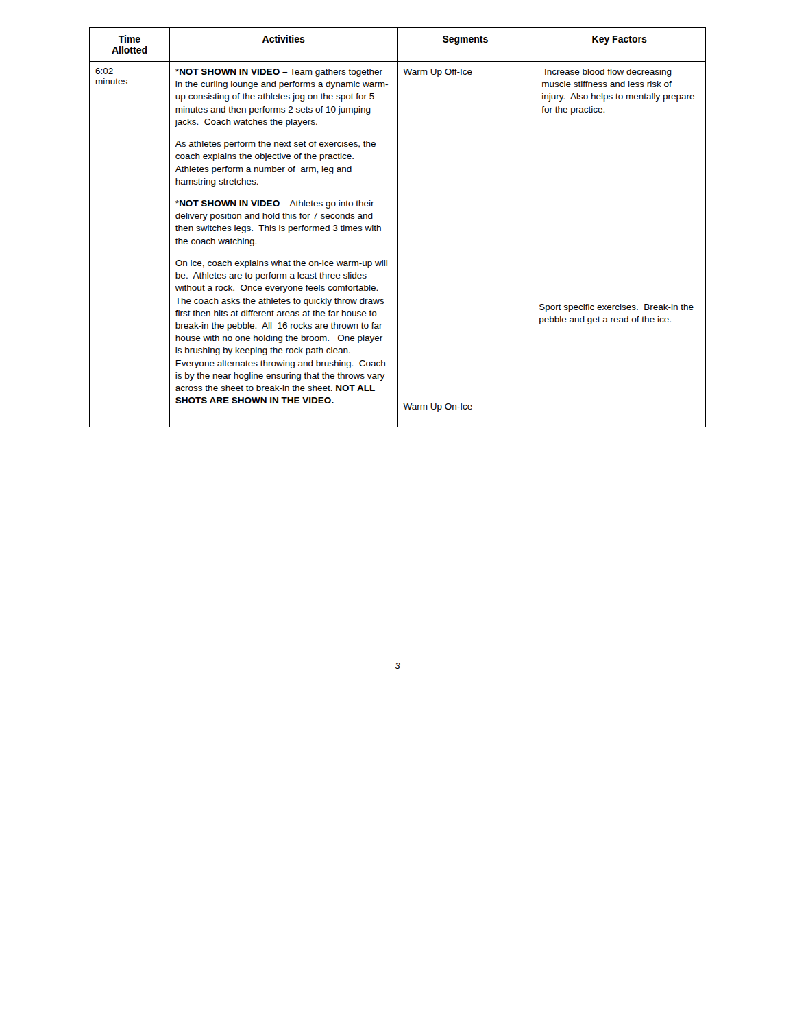| Time Allotted | Activities | Segments | Key Factors |
| --- | --- | --- | --- |
| 6:02 minutes | * NOT SHOWN IN VIDEO – Team gathers together in the curling lounge and performs a dynamic warm-up consisting of the athletes jog on the spot for 5 minutes and then performs 2 sets of 10 jumping jacks. Coach watches the players. As athletes perform the next set of exercises, the coach explains the objective of the practice. Athletes perform a number of arm, leg and hamstring stretches. * NOT SHOWN IN VIDEO – Athletes go into their delivery position and hold this for 7 seconds and then switches legs. This is performed 3 times with the coach watching. On ice, coach explains what the on-ice warm-up will be. Athletes are to perform a least three slides without a rock. Once everyone feels comfortable. The coach asks the athletes to quickly throw draws first then hits at different areas at the far house to break-in the pebble. All 16 rocks are thrown to far house with no one holding the broom. One player is brushing by keeping the rock path clean. Everyone alternates throwing and brushing. Coach is by the near hogline ensuring that the throws vary across the sheet to break-in the sheet. NOT ALL SHOTS ARE SHOWN IN THE VIDEO. | Warm Up Off-Ice Warm Up On-Ice | Increase blood flow decreasing muscle stiffness and less risk of injury. Also helps to mentally prepare for the practice. Sport specific exercises. Break-in the pebble and get a read of the ice. |
3